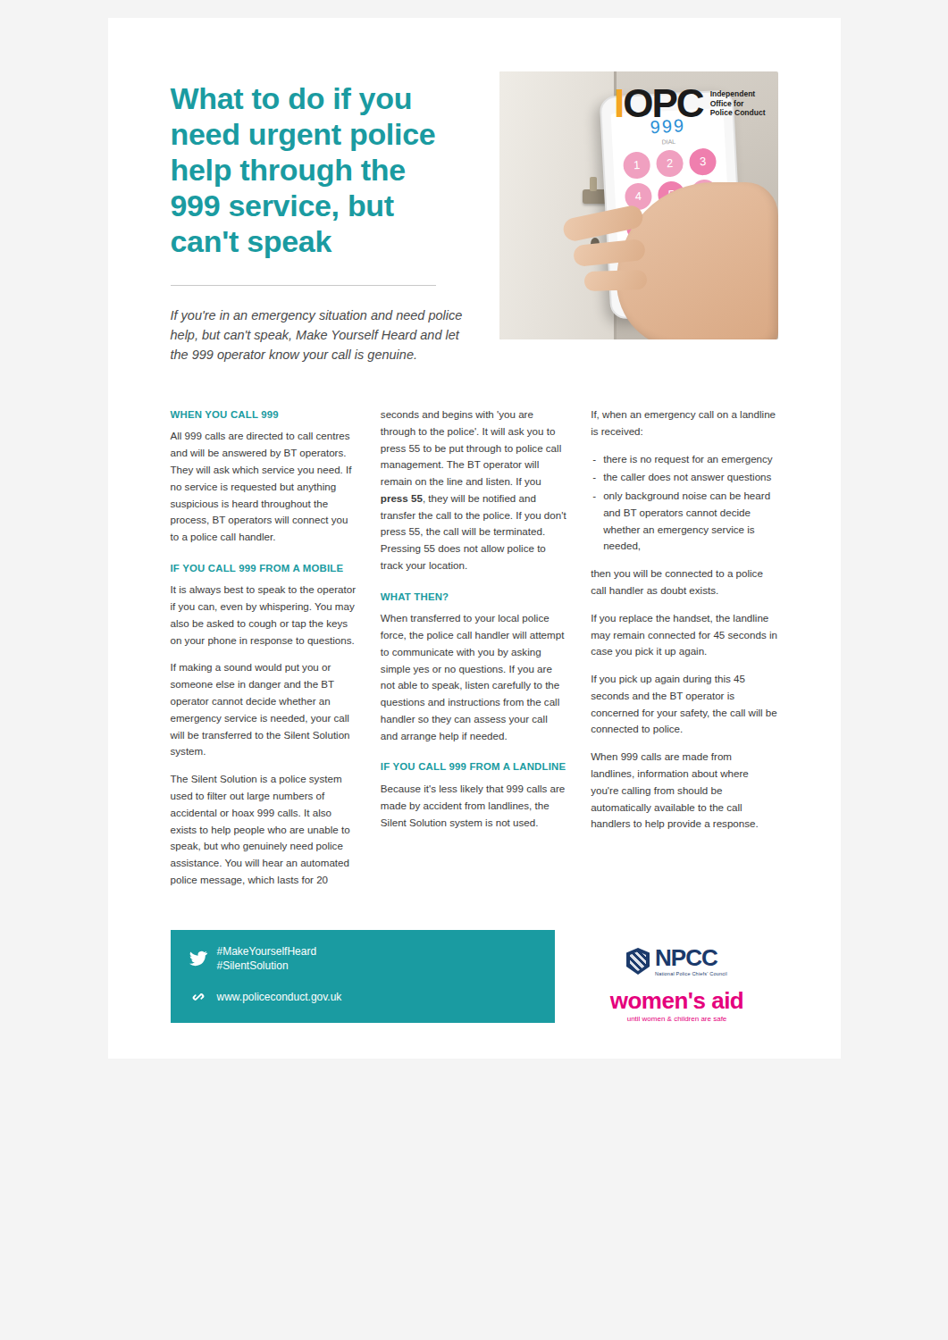What to do if you
need urgent police
help through the
999 service, but
can't speak
If you're in an emergency situation and need police help, but can't speak, Make Yourself Heard and let the 999 operator know your call is genuine.
999
DIAL
1
2
3
4
5
6
7
8
9
*
0
#
IOPC
Independent
Office for
Police Conduct
When you call 999
All 999 calls are directed to call centres and will be answered by BT operators. They will ask which service you need. If no service is requested but anything suspicious is heard throughout the process, BT operators will connect you to a police call handler.
If you call 999 from a mobile
It is always best to speak to the operator if you can, even by whispering. You may also be asked to cough or tap the keys on your phone in response to questions.
If making a sound would put you or someone else in danger and the BT operator cannot decide whether an emergency service is needed, your call will be transferred to the Silent Solution system.
The Silent Solution is a police system used to filter out large numbers of accidental or hoax 999 calls. It also exists to help people who are unable to speak, but who genuinely need police assistance. You will hear an automated police message, which lasts for 20
seconds and begins with 'you are through to the police'. It will ask you to press 55 to be put through to police call management. The BT operator will remain on the line and listen. If you press 55, they will be notified and transfer the call to the police. If you don't press 55, the call will be terminated. Pressing 55 does not allow police to track your location.
What then?
When transferred to your local police force, the police call handler will attempt to communicate with you by asking simple yes or no questions. If you are not able to speak, listen carefully to the questions and instructions from the call handler so they can assess your call and arrange help if needed.
If you call 999 from a landline
Because it's less likely that 999 calls are made by accident from landlines, the Silent Solution system is not used.
If, when an emergency call on a landline is received:
there is no request for an emergency
the caller does not answer questions
only background noise can be heard and BT operators cannot decide whether an emergency service is needed,
then you will be connected to a police call handler as doubt exists.
If you replace the handset, the landline may remain connected for 45 seconds in case you pick it up again.
If you pick up again during this 45 seconds and the BT operator is concerned for your safety, the call will be connected to police.
When 999 calls are made from landlines, information about where you're calling from should be automatically available to the call handlers to help provide a response.
#MakeYourselfHeard #SilentSolution
www.policeconduct.gov.uk
NPCC
National Police Chiefs' Council
women's aid
until women & children are safe